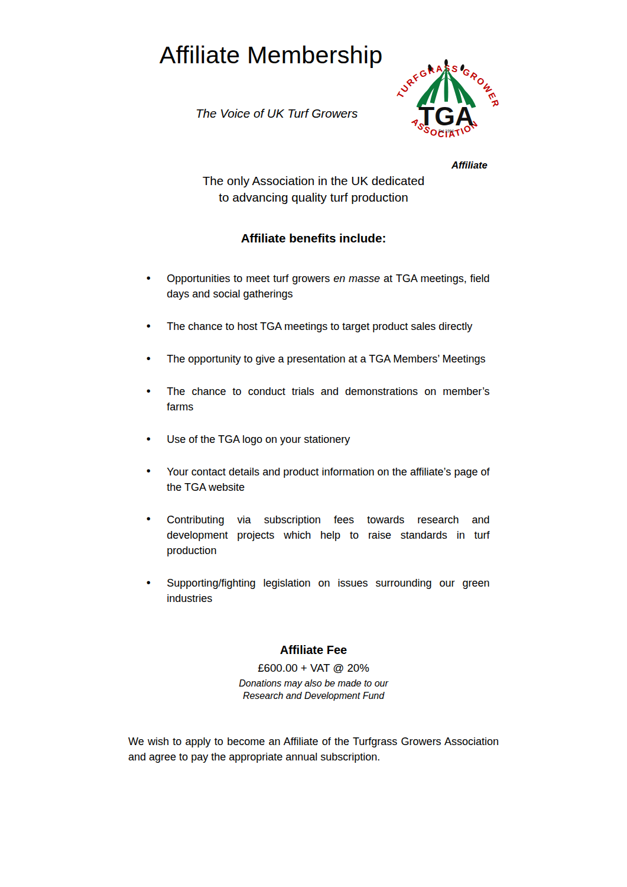TURFGRASS GROWERS ASSOCIATION TGA Est 1994
Affiliate
Affiliate Membership
The Voice of UK Turf Growers
The only Association in the UK dedicated
to advancing quality turf production
Affiliate benefits include:
Opportunities to meet turf growers en masse at TGA meetings, field days and social gatherings
The chance to host TGA meetings to target product sales directly
The opportunity to give a presentation at a TGA Members’ Meetings
The chance to conduct trials and demonstrations on member’s farms
Use of the TGA logo on your stationery
Your contact details and product information on the affiliate’s page of the TGA website
Contributing via subscription fees towards research and development projects which help to raise standards in turf production
Supporting/fighting legislation on issues surrounding our green industries
Affiliate Fee
£600.00 + VAT @ 20%
Donations may also be made to our
Research and Development Fund
We wish to apply to become an Affiliate of the Turfgrass Growers Association and agree to pay the appropriate annual subscription.